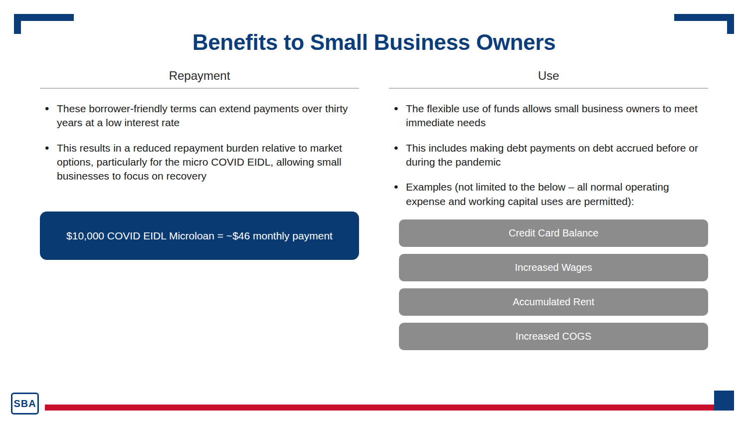Benefits to Small Business Owners
Repayment
These borrower-friendly terms can extend payments over thirty years at a low interest rate
This results in a reduced repayment burden relative to market options, particularly for the micro COVID EIDL, allowing small businesses to focus on recovery
$10,000 COVID EIDL Microloan = ~$46 monthly payment
Use
The flexible use of funds allows small business owners to meet immediate needs
This includes making debt payments on debt accrued before or during the pandemic
Examples (not limited to the below – all normal operating expense and working capital uses are permitted):
Credit Card Balance
Increased Wages
Accumulated Rent
Increased COGS
SBA